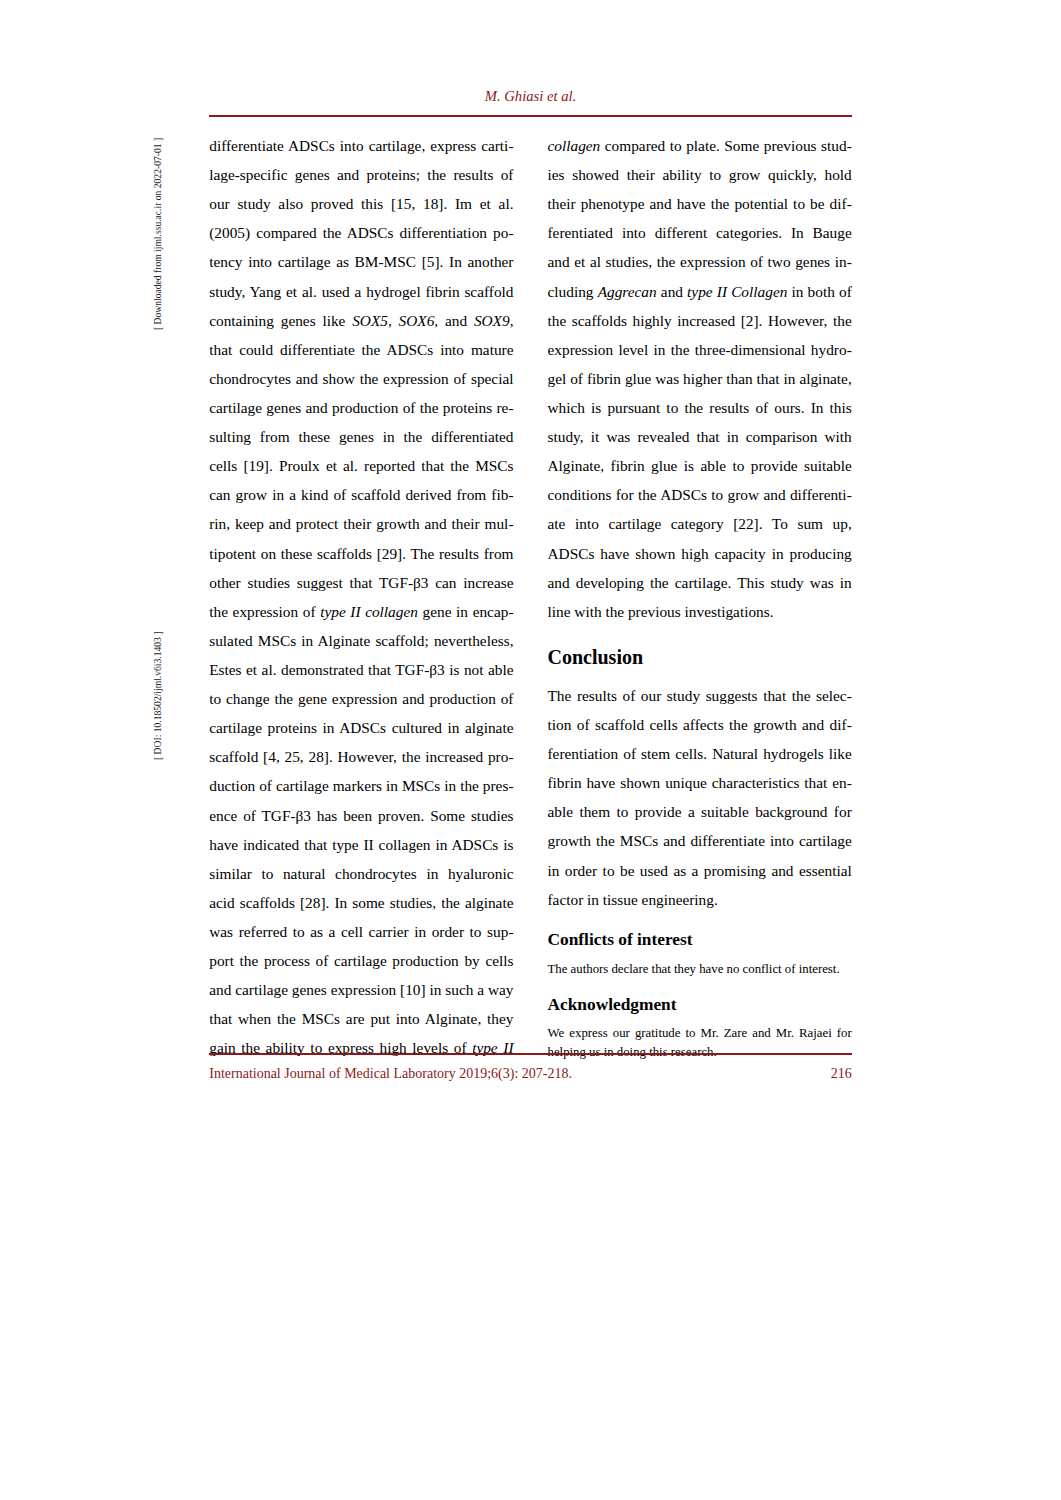[ Downloaded from ijml.ssu.ac.ir on 2022-07-01 ] [ DOI: 10.18502/ijml.v6i3.1403 ]
M. Ghiasi et al.
differentiate ADSCs into cartilage, express cartilage-specific genes and proteins; the results of our study also proved this [15, 18]. Im et al. (2005) compared the ADSCs differentiation potency into cartilage as BM-MSC [5]. In another study, Yang et al. used a hydrogel fibrin scaffold containing genes like SOX5, SOX6, and SOX9, that could differentiate the ADSCs into mature chondrocytes and show the expression of special cartilage genes and production of the proteins resulting from these genes in the differentiated cells [19]. Proulx et al. reported that the MSCs can grow in a kind of scaffold derived from fibrin, keep and protect their growth and their multipotent on these scaffolds [29]. The results from other studies suggest that TGF-β3 can increase the expression of type II collagen gene in encapsulated MSCs in Alginate scaffold; nevertheless, Estes et al. demonstrated that TGF-β3 is not able to change the gene expression and production of cartilage proteins in ADSCs cultured in alginate scaffold [4, 25, 28]. However, the increased production of cartilage markers in MSCs in the presence of TGF-β3 has been proven. Some studies have indicated that type II collagen in ADSCs is similar to natural chondrocytes in hyaluronic acid scaffolds [28]. In some studies, the alginate was referred to as a cell carrier in order to support the process of cartilage production by cells and cartilage genes expression [10] in such a way that when the MSCs are put into Alginate, they gain the ability to express high levels of type II collagen compared to plate. Some previous studies showed their ability to grow quickly, hold their phenotype and have the potential to be differentiated into different categories. In Bauge and et al studies, the expression of two genes including Aggrecan and type II Collagen in both of the scaffolds highly increased [2]. However, the expression level in the three-dimensional hydrogel of fibrin glue was higher than that in alginate, which is pursuant to the results of ours. In this study, it was revealed that in comparison with Alginate, fibrin glue is able to provide suitable conditions for the ADSCs to grow and differentiate into cartilage category [22]. To sum up, ADSCs have shown high capacity in producing and developing the cartilage. This study was in line with the previous investigations.
Conclusion
The results of our study suggests that the selection of scaffold cells affects the growth and differentiation of stem cells. Natural hydrogels like fibrin have shown unique characteristics that enable them to provide a suitable background for growth the MSCs and differentiate into cartilage in order to be used as a promising and essential factor in tissue engineering.
Conflicts of interest
The authors declare that they have no conflict of interest.
Acknowledgment
We express our gratitude to Mr. Zare and Mr. Rajaei for helping us in doing this research.
International Journal of Medical Laboratory 2019;6(3): 207-218. 216